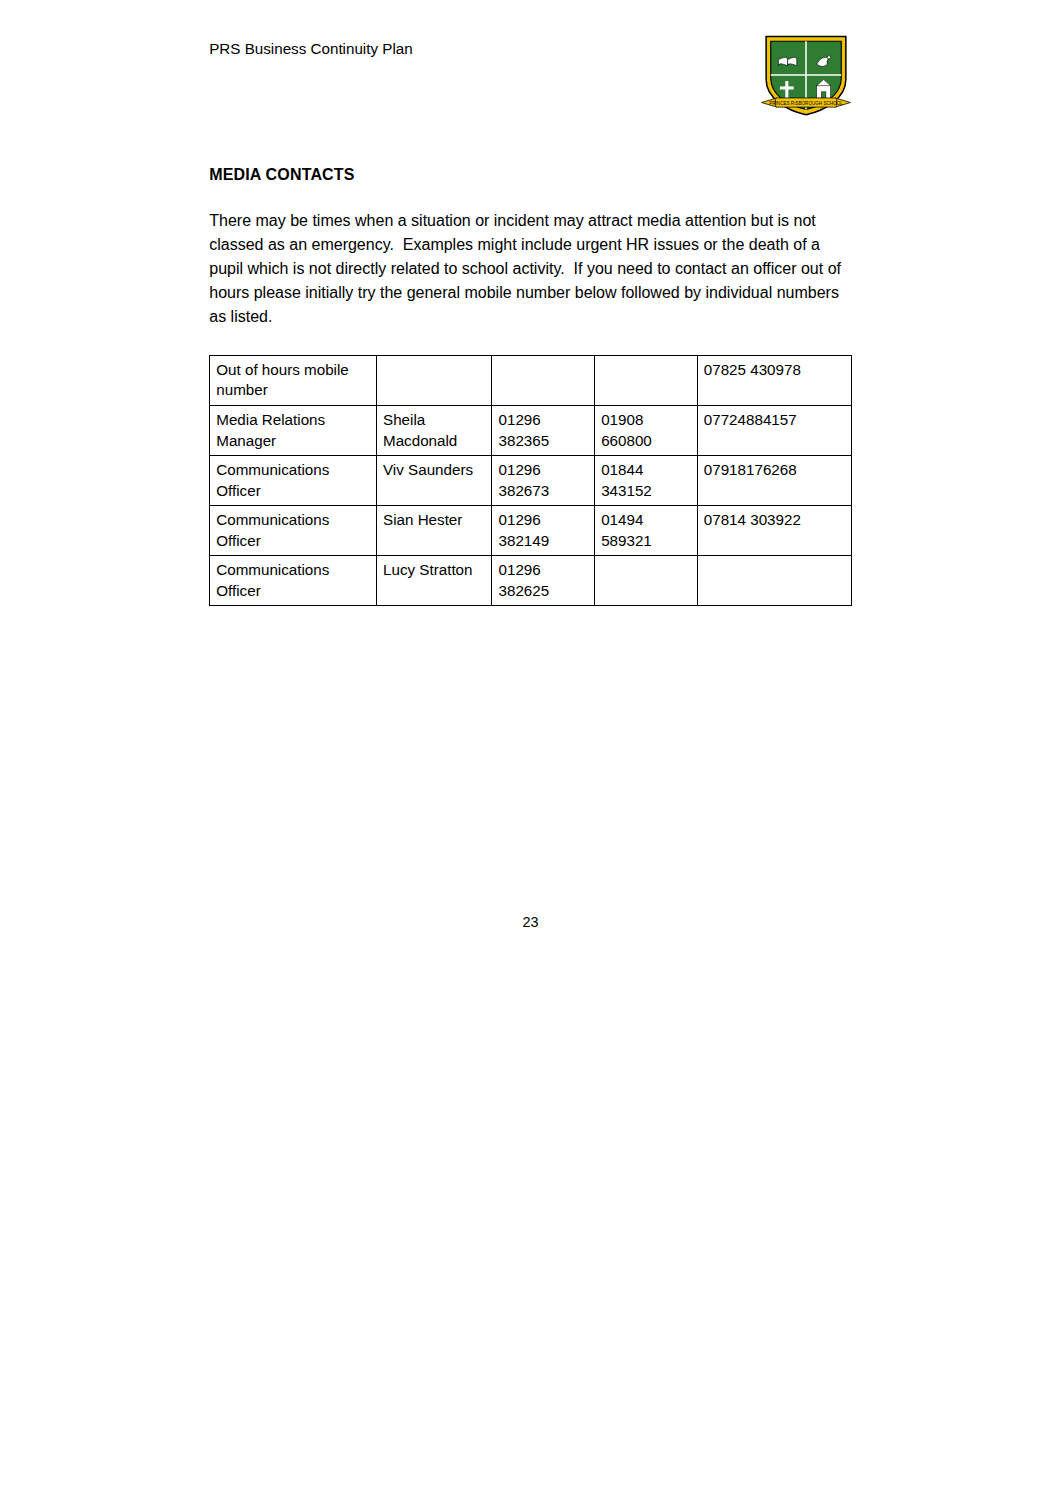PRS Business Continuity Plan
PRINCES RISBOROUGH SCHOOL
MEDIA CONTACTS
There may be times when a situation or incident may attract media attention but is not classed as an emergency. Examples might include urgent HR issues or the death of a pupil which is not directly related to school activity. If you need to contact an officer out of hours please initially try the general mobile number below followed by individual numbers as listed.
| Out of hours mobile number | | | | 07825 430978 |
| Media Relations Manager | Sheila Macdonald | 01296 382365 | 01908 660800 | 07724884157 |
| Communications Officer | Viv Saunders | 01296 382673 | 01844 343152 | 07918176268 |
| Communications Officer | Sian Hester | 01296 382149 | 01494 589321 | 07814 303922 |
| Communications Officer | Lucy Stratton | 01296 382625 | | |
23